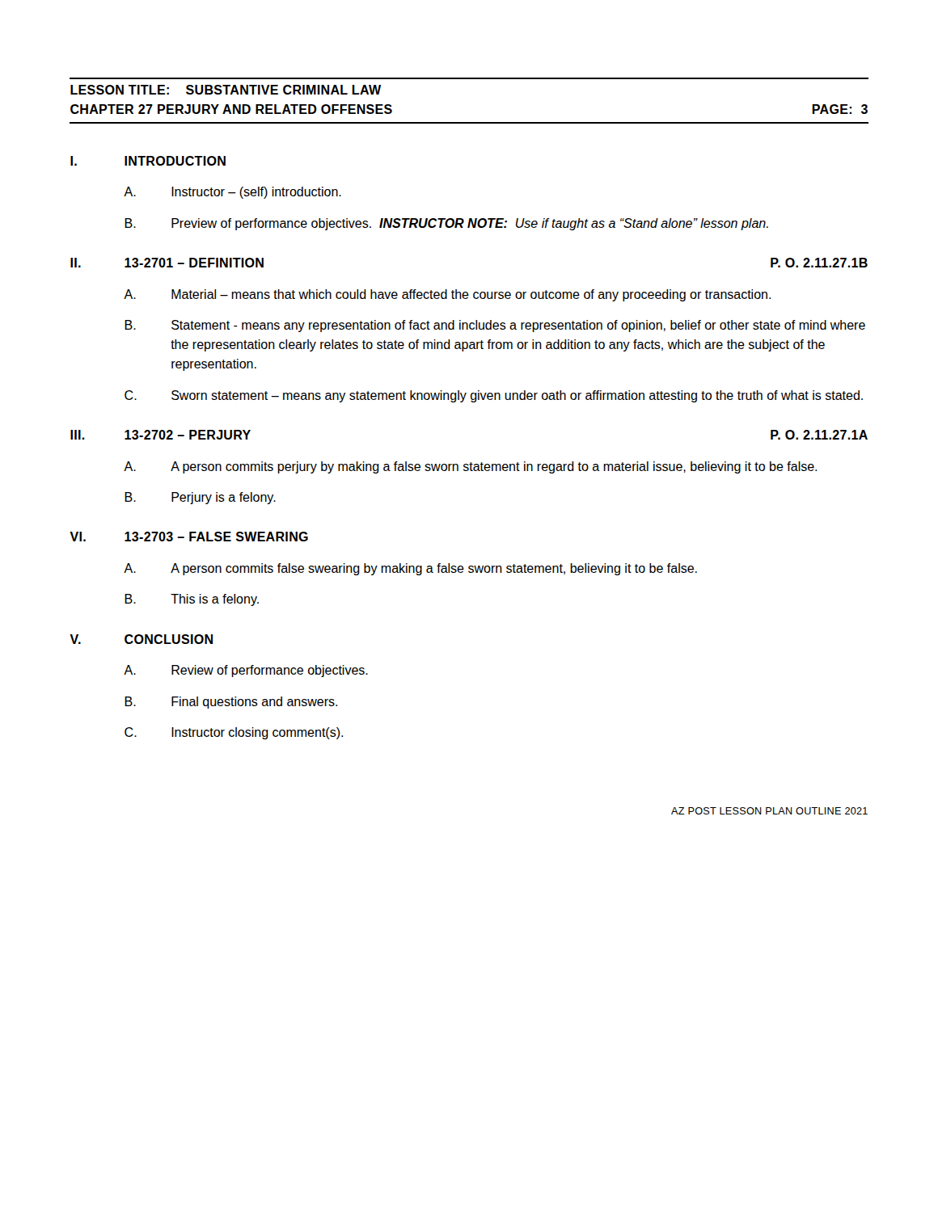LESSON TITLE: SUBSTANTIVE CRIMINAL LAW
CHAPTER 27 PERJURY AND RELATED OFFENSES PAGE: 3
I. INTRODUCTION
A. Instructor – (self) introduction.
B. Preview of performance objectives. INSTRUCTOR NOTE: Use if taught as a “Stand alone” lesson plan.
II. 13-2701 – DEFINITION P. O. 2.11.27.1B
A. Material – means that which could have affected the course or outcome of any proceeding or transaction.
B. Statement - means any representation of fact and includes a representation of opinion, belief or other state of mind where the representation clearly relates to state of mind apart from or in addition to any facts, which are the subject of the representation.
C. Sworn statement – means any statement knowingly given under oath or affirmation attesting to the truth of what is stated.
III. 13-2702 – PERJURY P. O. 2.11.27.1A
A. A person commits perjury by making a false sworn statement in regard to a material issue, believing it to be false.
B. Perjury is a felony.
VI. 13-2703 – FALSE SWEARING
A. A person commits false swearing by making a false sworn statement, believing it to be false.
B. This is a felony.
V. CONCLUSION
A. Review of performance objectives.
B. Final questions and answers.
C. Instructor closing comment(s).
AZ POST LESSON PLAN OUTLINE 2021